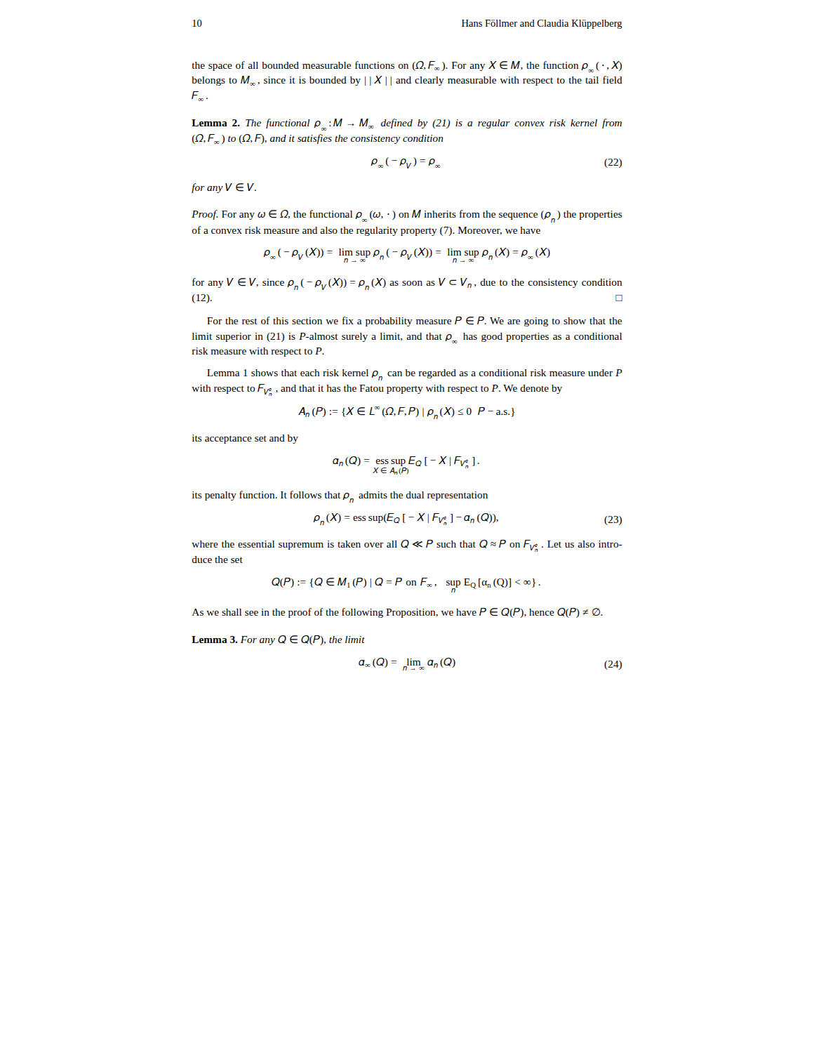10 Hans Föllmer and Claudia Klüppelberg
the space of all bounded measurable functions on (Ω,F∞). For any X∈M, the function ρ∞(⋅,X) belongs to M∞, since it is bounded by ||X|| and clearly measurable with respect to the tail field F∞.
Lemma 2. The functional ρ∞:M→M∞ defined by (21) is a regular convex risk kernel from (Ω,F∞) to (Ω,F), and it satisfies the consistency condition
ρ∞ (−ρV) = ρ∞ (22)
for any V∈V.
Proof. For any ω∈Ω, the functional ρ∞(ω,⋅) on M inherits from the sequence (ρn) the properties of a convex risk measure and also the regularity property (7). Moreover, we have
ρ∞ (−ρV(X)) = lim supn→∞ ρn (−ρV(X)) = lim supn→∞ ρn (X) = ρ∞ (X)
for any V∈V, since ρn(−ρV(X))=ρn(X) as soon as V⊂Vn, due to the consistency condition (12). □
For the rest of this section we fix a probability measure P∈P. We are going to show that the limit superior in (21) is P-almost surely a limit, and that ρ∞ has good properties as a conditional risk measure with respect to P.
Lemma 1 shows that each risk kernel ρn can be regarded as a conditional risk measure under P with respect to FVnc, and that it has the Fatou property with respect to P. We denote by
An (P) := { X∈ L∞ (Ω,F,P) | ρn(X) ≤0 P−a.s. }
its acceptance set and by
αn (Q) = ess sup X∈An(P) EQ [−X | FVnc ] .
its penalty function. It follows that ρn admits the dual representation
ρn (X) = ess sup ( EQ [−X | FVnc ] − αn (Q) ) , (23)
where the essential supremum is taken over all Q≪P such that Q≈P on FVnc. Let us also introduce the set
Q (P) := { Q∈ M1 (P) | Q=P on F∞ , supn EQ [ αn (Q) ] <∞ } .
As we shall see in the proof of the following Proposition, we have P∈Q(P), hence Q(P)≠∅.
Lemma 3. For any Q∈Q(P), the limit
α∞ (Q) = limn→∞ αn (Q) (24)